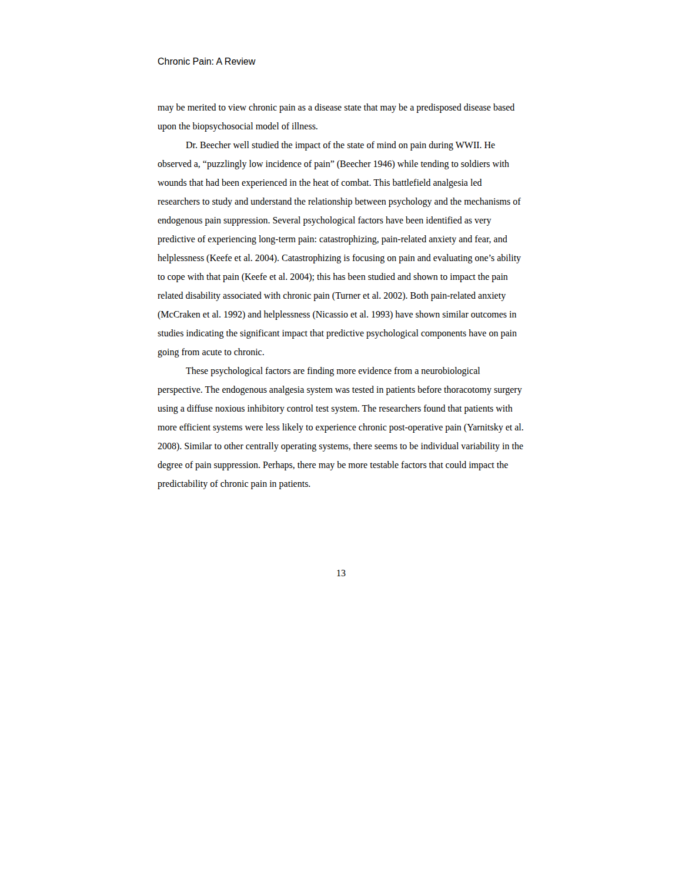Chronic Pain: A Review
may be merited to view chronic pain as a disease state that may be a predisposed disease based upon the biopsychosocial model of illness.
Dr. Beecher well studied the impact of the state of mind on pain during WWII. He observed a, “puzzlingly low incidence of pain” (Beecher 1946) while tending to soldiers with wounds that had been experienced in the heat of combat. This battlefield analgesia led researchers to study and understand the relationship between psychology and the mechanisms of endogenous pain suppression. Several psychological factors have been identified as very predictive of experiencing long-term pain: catastrophizing, pain-related anxiety and fear, and helplessness (Keefe et al. 2004). Catastrophizing is focusing on pain and evaluating one’s ability to cope with that pain (Keefe et al. 2004); this has been studied and shown to impact the pain related disability associated with chronic pain (Turner et al. 2002). Both pain-related anxiety (McCraken et al. 1992) and helplessness (Nicassio et al. 1993) have shown similar outcomes in studies indicating the significant impact that predictive psychological components have on pain going from acute to chronic.
These psychological factors are finding more evidence from a neurobiological perspective. The endogenous analgesia system was tested in patients before thoracotomy surgery using a diffuse noxious inhibitory control test system. The researchers found that patients with more efficient systems were less likely to experience chronic post-operative pain (Yarnitsky et al. 2008). Similar to other centrally operating systems, there seems to be individual variability in the degree of pain suppression. Perhaps, there may be more testable factors that could impact the predictability of chronic pain in patients.
13